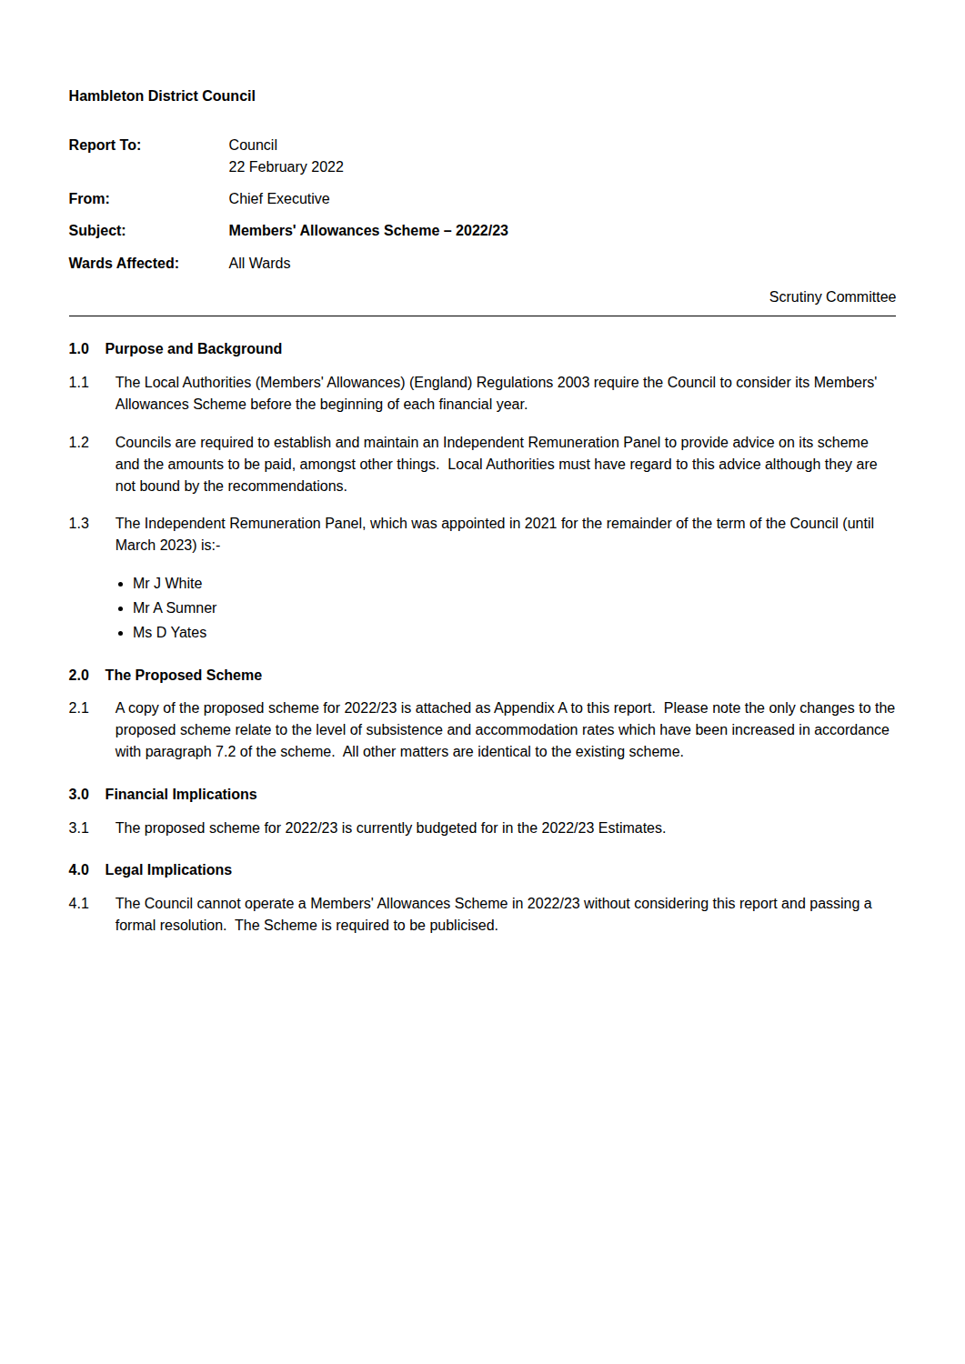Hambleton District Council
| Report To: | Council 22 February 2022 |
| From: | Chief Executive |
| Subject: | Members' Allowances Scheme – 2022/23 |
| Wards Affected: | All Wards |
Scrutiny Committee
1.0 Purpose and Background
1.1
The Local Authorities (Members' Allowances) (England) Regulations 2003 require the Council to consider its Members' Allowances Scheme before the beginning of each financial year.
1.2
Councils are required to establish and maintain an Independent Remuneration Panel to provide advice on its scheme and the amounts to be paid, amongst other things. Local Authorities must have regard to this advice although they are not bound by the recommendations.
1.3
The Independent Remuneration Panel, which was appointed in 2021 for the remainder of the term of the Council (until March 2023) is:-
Mr J White
Mr A Sumner
Ms D Yates
2.0 The Proposed Scheme
2.1
A copy of the proposed scheme for 2022/23 is attached as Appendix A to this report. Please note the only changes to the proposed scheme relate to the level of subsistence and accommodation rates which have been increased in accordance with paragraph 7.2 of the scheme. All other matters are identical to the existing scheme.
3.0 Financial Implications
3.1
The proposed scheme for 2022/23 is currently budgeted for in the 2022/23 Estimates.
4.0 Legal Implications
4.1
The Council cannot operate a Members' Allowances Scheme in 2022/23 without considering this report and passing a formal resolution. The Scheme is required to be publicised.